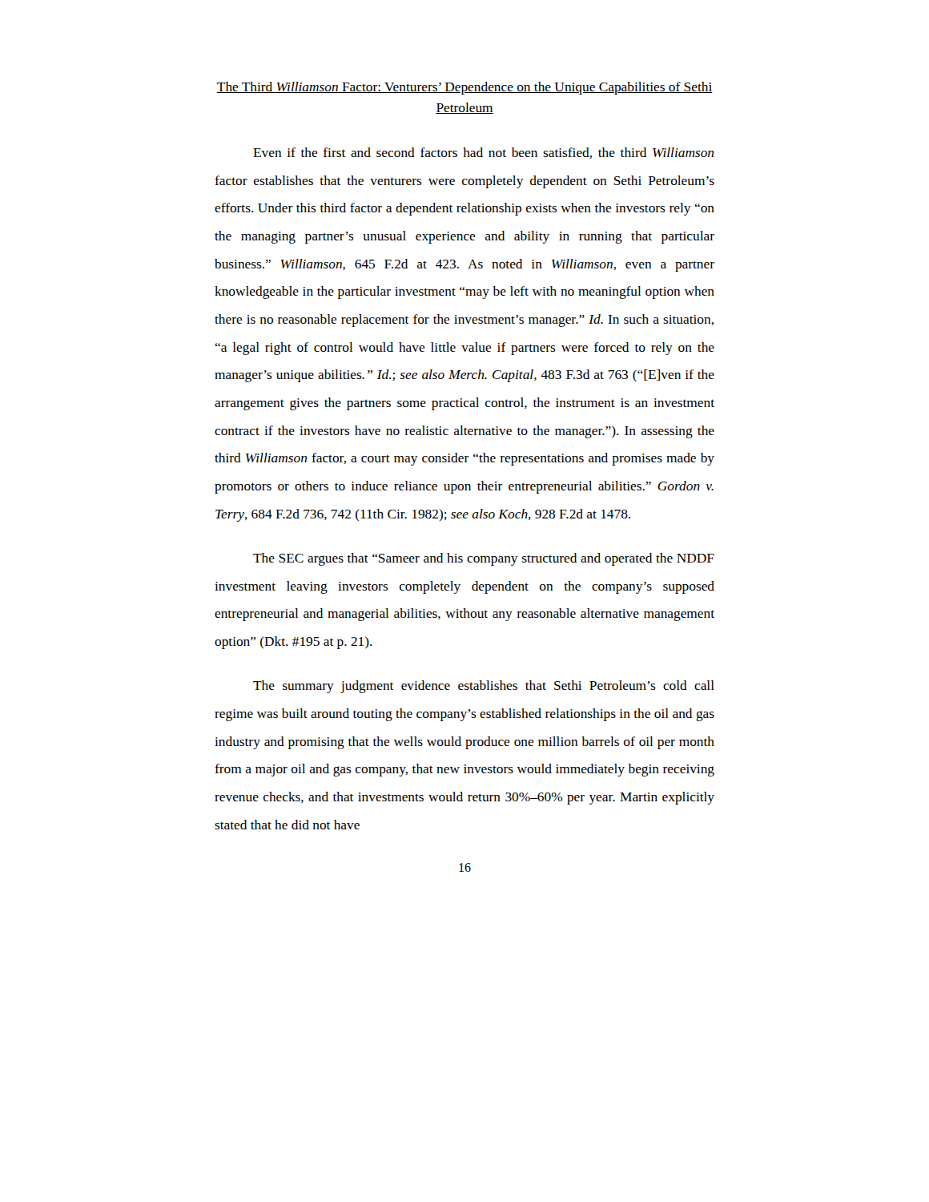The Third Williamson Factor: Venturers’ Dependence on the Unique Capabilities of Sethi Petroleum
Even if the first and second factors had not been satisfied, the third Williamson factor establishes that the venturers were completely dependent on Sethi Petroleum’s efforts. Under this third factor a dependent relationship exists when the investors rely “on the managing partner’s unusual experience and ability in running that particular business.” Williamson, 645 F.2d at 423. As noted in Williamson, even a partner knowledgeable in the particular investment “may be left with no meaningful option when there is no reasonable replacement for the investment’s manager.” Id. In such a situation, “a legal right of control would have little value if partners were forced to rely on the manager’s unique abilities.” Id.; see also Merch. Capital, 483 F.3d at 763 (“[E]ven if the arrangement gives the partners some practical control, the instrument is an investment contract if the investors have no realistic alternative to the manager.”). In assessing the third Williamson factor, a court may consider “the representations and promises made by promotors or others to induce reliance upon their entrepreneurial abilities.” Gordon v. Terry, 684 F.2d 736, 742 (11th Cir. 1982); see also Koch, 928 F.2d at 1478.
The SEC argues that “Sameer and his company structured and operated the NDDF investment leaving investors completely dependent on the company’s supposed entrepreneurial and managerial abilities, without any reasonable alternative management option” (Dkt. #195 at p. 21).
The summary judgment evidence establishes that Sethi Petroleum’s cold call regime was built around touting the company’s established relationships in the oil and gas industry and promising that the wells would produce one million barrels of oil per month from a major oil and gas company, that new investors would immediately begin receiving revenue checks, and that investments would return 30%–60% per year. Martin explicitly stated that he did not have
16